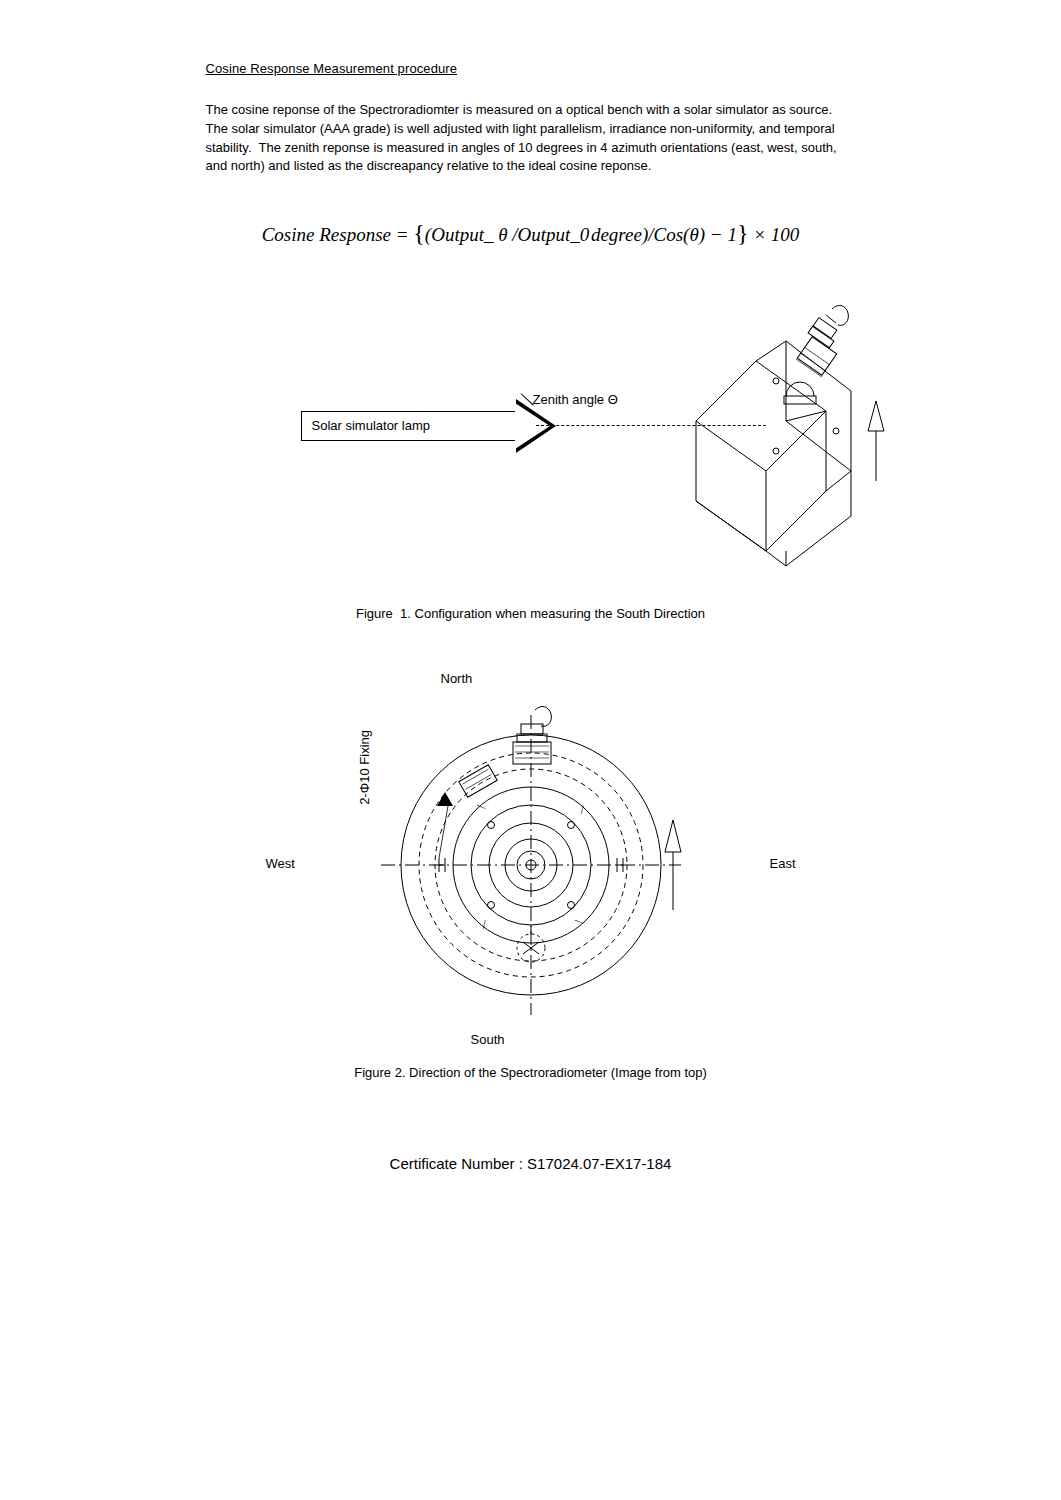Cosine Response Measurement procedure
The cosine reponse of the Spectroradiomter is measured on a optical bench with a solar simulator as source. The solar simulator (AAA grade) is well adjusted with light parallelism, irradiance non-uniformity, and temporal stability. The zenith reponse is measured in angles of 10 degrees in 4 azimuth orientations (east, west, south, and north) and listed as the discreapancy relative to the ideal cosine reponse.
Cosine Response = {(Output_ θ /Output_0 degree)/Cos(θ) − 1} × 100
Solar simulator lamp
╲Zenith angle Θ
Figure 1. Configuration when measuring the South Direction
North
South
West
East
2-Φ10 Fixing
╲ ╲ ╲ ╲
Figure 2. Direction of the Spectroradiometer (Image from top)
Certificate Number : S17024.07-EX17-184